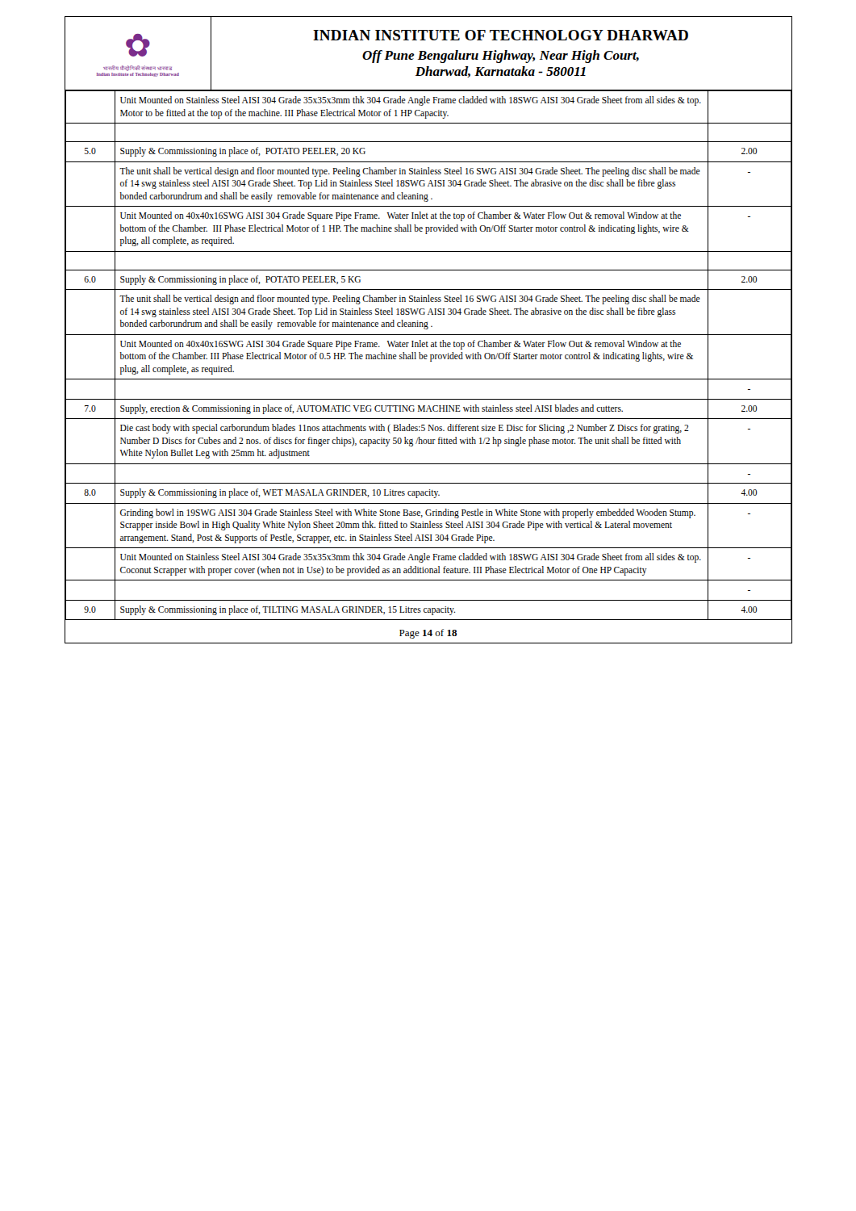✿
भारतीय प्रौद्योगिकी संस्थान धारवाड
Indian Institute of Technology Dharwad
INDIAN INSTITUTE OF TECHNOLOGY DHARWAD
Off Pune Bengaluru Highway, Near High Court,
Dharwad, Karnataka - 580011
| | Unit Mounted on Stainless Steel AISI 304 Grade 35x35x3mm thk 304 Grade Angle Frame cladded with 18SWG AISI 304 Grade Sheet from all sides & top. Motor to be fitted at the top of the machine. III Phase Electrical Motor of 1 HP Capacity. | |
| 5.0 | Supply & Commissioning in place of, POTATO PEELER, 20 KG | 2.00 |
| | The unit shall be vertical design and floor mounted type. Peeling Chamber in Stainless Steel 16 SWG AISI 304 Grade Sheet. The peeling disc shall be made of 14 swg stainless steel AISI 304 Grade Sheet. Top Lid in Stainless Steel 18SWG AISI 304 Grade Sheet. The abrasive on the disc shall be fibre glass bonded carborundrum and shall be easily removable for maintenance and cleaning . | - |
| | Unit Mounted on 40x40x16SWG AISI 304 Grade Square Pipe Frame. Water Inlet at the top of Chamber & Water Flow Out & removal Window at the bottom of the Chamber. III Phase Electrical Motor of 1 HP. The machine shall be provided with On/Off Starter motor control & indicating lights, wire & plug, all complete, as required. | - |
| 6.0 | Supply & Commissioning in place of, POTATO PEELER, 5 KG | 2.00 |
| | The unit shall be vertical design and floor mounted type. Peeling Chamber in Stainless Steel 16 SWG AISI 304 Grade Sheet. The peeling disc shall be made of 14 swg stainless steel AISI 304 Grade Sheet. Top Lid in Stainless Steel 18SWG AISI 304 Grade Sheet. The abrasive on the disc shall be fibre glass bonded carborundrum and shall be easily removable for maintenance and cleaning . | |
| | Unit Mounted on 40x40x16SWG AISI 304 Grade Square Pipe Frame. Water Inlet at the top of Chamber & Water Flow Out & removal Window at the bottom of the Chamber. III Phase Electrical Motor of 0.5 HP. The machine shall be provided with On/Off Starter motor control & indicating lights, wire & plug, all complete, as required. | |
| | | - |
| 7.0 | Supply, erection & Commissioning in place of, AUTOMATIC VEG CUTTING MACHINE with stainless steel AISI blades and cutters. | 2.00 |
| | Die cast body with special carborundum blades 11nos attachments with ( Blades:5 Nos. different size E Disc for Slicing ,2 Number Z Discs for grating, 2 Number D Discs for Cubes and 2 nos. of discs for finger chips), capacity 50 kg /hour fitted with 1/2 hp single phase motor. The unit shall be fitted with White Nylon Bullet Leg with 25mm ht. adjustment | - |
| | | - |
| 8.0 | Supply & Commissioning in place of, WET MASALA GRINDER, 10 Litres capacity. | 4.00 |
| | Grinding bowl in 19SWG AISI 304 Grade Stainless Steel with White Stone Base, Grinding Pestle in White Stone with properly embedded Wooden Stump. Scrapper inside Bowl in High Quality White Nylon Sheet 20mm thk. fitted to Stainless Steel AISI 304 Grade Pipe with vertical & Lateral movement arrangement. Stand, Post & Supports of Pestle, Scrapper, etc. in Stainless Steel AISI 304 Grade Pipe. | - |
| | Unit Mounted on Stainless Steel AISI 304 Grade 35x35x3mm thk 304 Grade Angle Frame cladded with 18SWG AISI 304 Grade Sheet from all sides & top. Coconut Scrapper with proper cover (when not in Use) to be provided as an additional feature. III Phase Electrical Motor of One HP Capacity | - |
| | | - |
| 9.0 | Supply & Commissioning in place of, TILTING MASALA GRINDER, 15 Litres capacity. | 4.00 |
Page 14 of 18